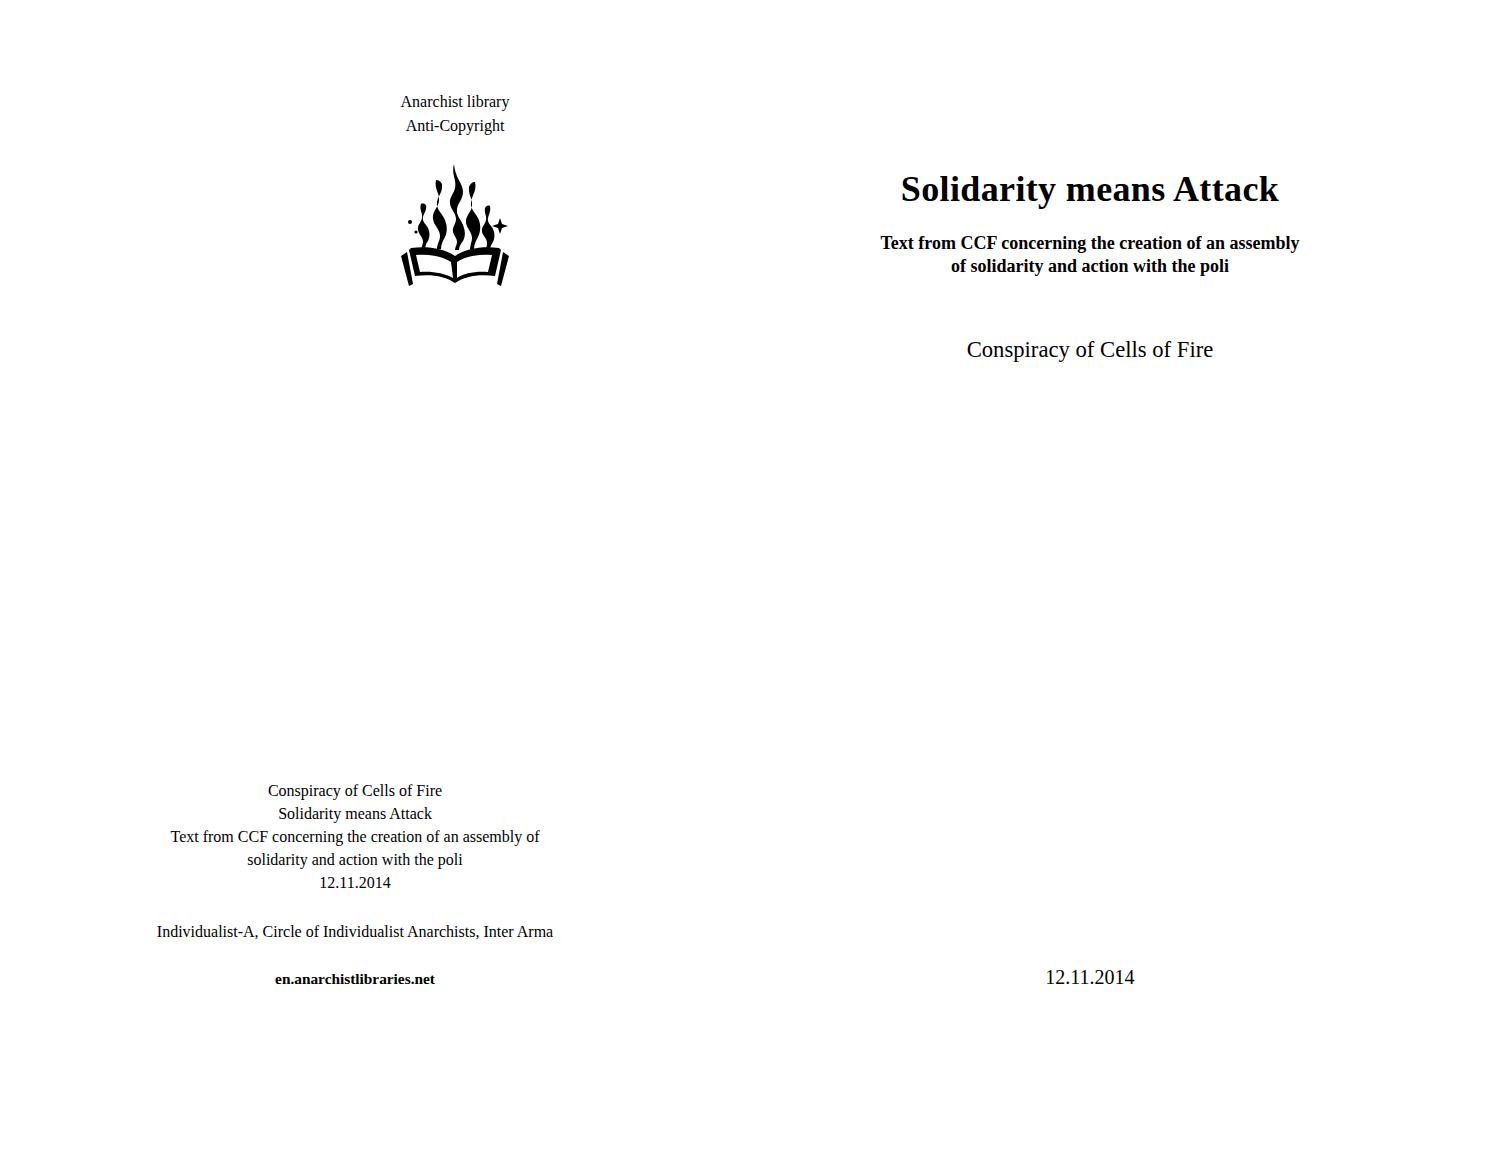Anarchist library
Anti-Copyright
Conspiracy of Cells of Fire
Solidarity means Attack
Text from CCF concerning the creation of an assembly of
solidarity and action with the poli
12.11.2014
Individualist-A, Circle of Individualist Anarchists, Inter Arma
en.anarchistlibraries.net
Solidarity means Attack
Text from CCF concerning the creation of an assembly
of solidarity and action with the poli
Conspiracy of Cells of Fire
12.11.2014